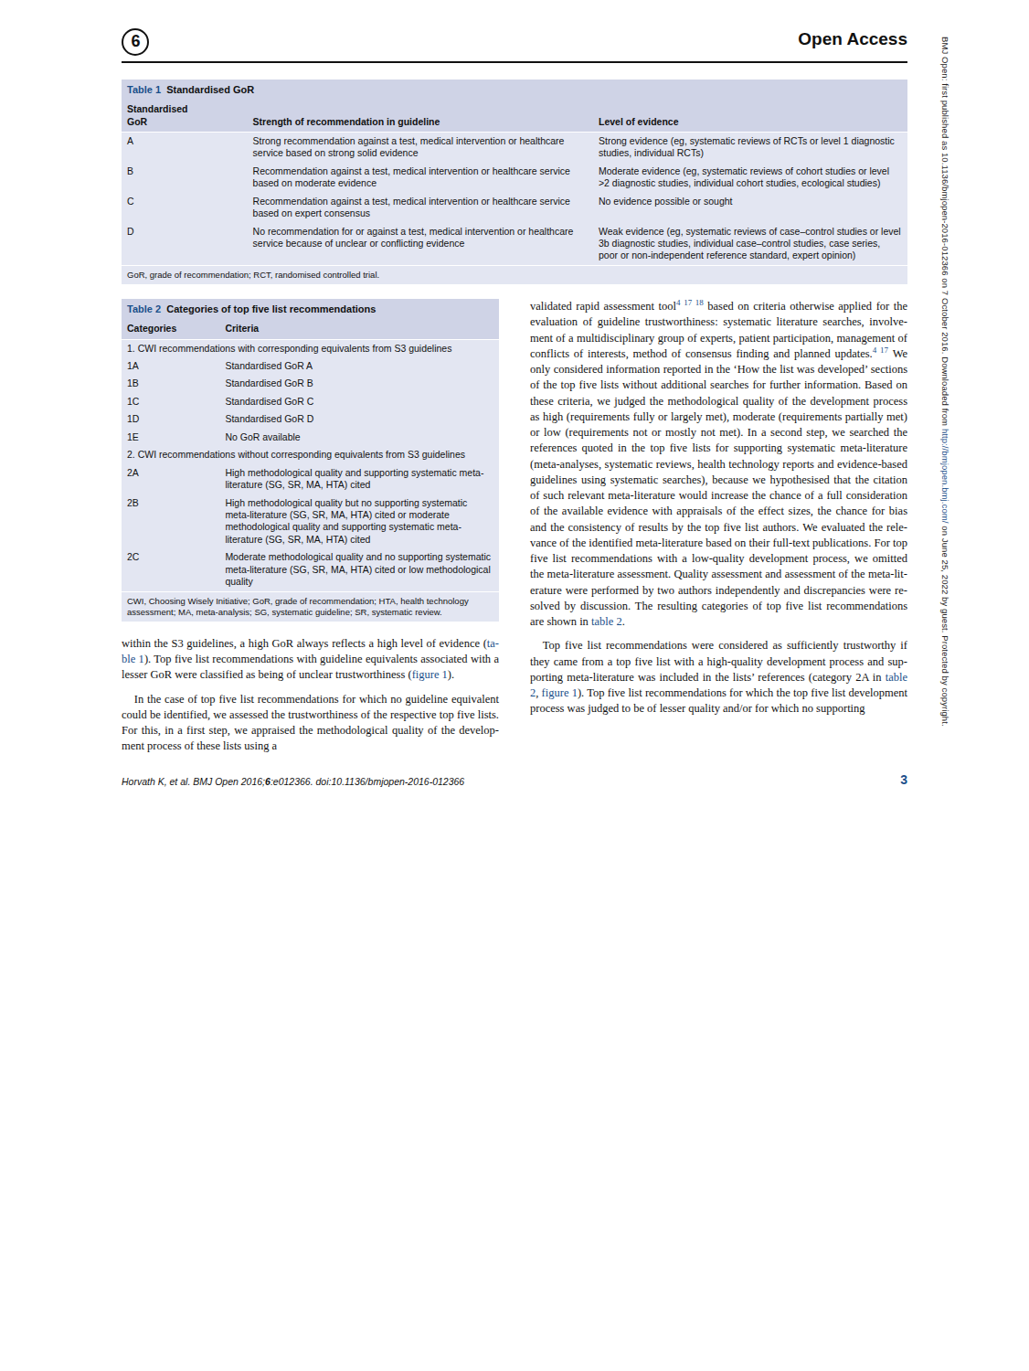BMJ Open: first published as 10.1136/bmjopen-2016-012366 on 7 October 2016. Downloaded from http://bmjopen.bmj.com/ on June 25, 2022 by guest. Protected by copyright.
6
Open Access
Table 1 Standardised GoR
| Standardised GoR | Strength of recommendation in guideline | Level of evidence |
| --- | --- | --- |
| A | Strong recommendation against a test, medical intervention or healthcare service based on strong solid evidence | Strong evidence (eg, systematic reviews of RCTs or level 1 diagnostic studies, individual RCTs) |
| B | Recommendation against a test, medical intervention or healthcare service based on moderate evidence | Moderate evidence (eg, systematic reviews of cohort studies or level >2 diagnostic studies, individual cohort studies, ecological studies) |
| C | Recommendation against a test, medical intervention or healthcare service based on expert consensus | No evidence possible or sought |
| D | No recommendation for or against a test, medical intervention or healthcare service because of unclear or conflicting evidence | Weak evidence (eg, systematic reviews of case–control studies or level 3b diagnostic studies, individual case–control studies, case series, poor or non-independent reference standard, expert opinion) |
| GoR, grade of recommendation; RCT, randomised controlled trial. |
Table 2 Categories of top five list recommendations
| Categories | Criteria |
| --- | --- |
| 1. CWI recommendations with corresponding equivalents from S3 guidelines |
| 1A | Standardised GoR A |
| 1B | Standardised GoR B |
| 1C | Standardised GoR C |
| 1D | Standardised GoR D |
| 1E | No GoR available |
| 2. CWI recommendations without corresponding equivalents from S3 guidelines |
| 2A | High methodological quality and supporting systematic meta-literature (SG, SR, MA, HTA) cited |
| 2B | High methodological quality but no supporting systematic meta-literature (SG, SR, MA, HTA) cited or moderate methodological quality and supporting systematic meta-literature (SG, SR, MA, HTA) cited |
| 2C | Moderate methodological quality and no supporting systematic meta-literature (SG, SR, MA, HTA) cited or low methodological quality |
| CWI, Choosing Wisely Initiative; GoR, grade of recommendation; HTA, health technology assessment; MA, meta-analysis; SG, systematic guideline; SR, systematic review. |
within the S3 guidelines, a high GoR always reflects a high level of evidence (table 1). Top five list recommendations with guideline equivalents associated with a lesser GoR were classified as being of unclear trustworthiness (figure 1).
In the case of top five list recommendations for which no guideline equivalent could be identified, we assessed the trustworthiness of the respective top five lists. For this, in a first step, we appraised the methodological quality of the development process of these lists using a
validated rapid assessment tool4 17 18 based on criteria otherwise applied for the evaluation of guideline trustworthiness: systematic literature searches, involvement of a multidisciplinary group of experts, patient participation, management of conflicts of interests, method of consensus finding and planned updates.4 17 We only considered information reported in the ‘How the list was developed’ sections of the top five lists without additional searches for further information. Based on these criteria, we judged the methodological quality of the development process as high (requirements fully or largely met), moderate (requirements partially met) or low (requirements not or mostly not met). In a second step, we searched the references quoted in the top five lists for supporting systematic meta-literature (meta-analyses, systematic reviews, health technology reports and evidence-based guidelines using systematic searches), because we hypothesised that the citation of such relevant meta-literature would increase the chance of a full consideration of the available evidence with appraisals of the effect sizes, the chance for bias and the consistency of results by the top five list authors. We evaluated the relevance of the identified meta-literature based on their full-text publications. For top five list recommendations with a low-quality development process, we omitted the meta-literature assessment. Quality assessment and assessment of the meta-literature were performed by two authors independently and discrepancies were resolved by discussion. The resulting categories of top five list recommendations are shown in table 2.
Top five list recommendations were considered as sufficiently trustworthy if they came from a top five list with a high-quality development process and supporting meta-literature was included in the lists’ references (category 2A in table 2, figure 1). Top five list recommendations for which the top five list development process was judged to be of lesser quality and/or for which no supporting
Horvath K, et al. BMJ Open 2016;6:e012366. doi:10.1136/bmjopen-2016-012366
3